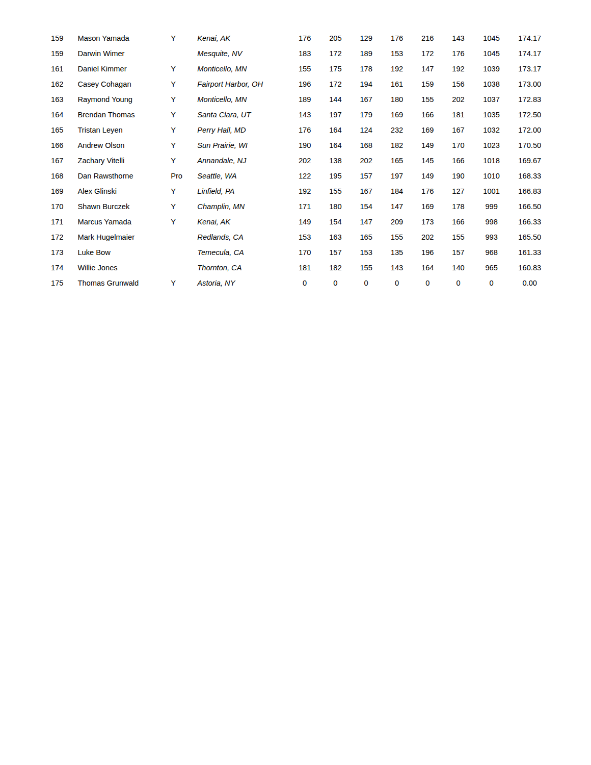| 159 | Mason Yamada | Y | Kenai, AK | 176 | 205 | 129 | 176 | 216 | 143 | 1045 | 174.17 |
| 159 | Darwin Wimer | | Mesquite, NV | 183 | 172 | 189 | 153 | 172 | 176 | 1045 | 174.17 |
| 161 | Daniel Kimmer | Y | Monticello, MN | 155 | 175 | 178 | 192 | 147 | 192 | 1039 | 173.17 |
| 162 | Casey Cohagan | Y | Fairport Harbor, OH | 196 | 172 | 194 | 161 | 159 | 156 | 1038 | 173.00 |
| 163 | Raymond Young | Y | Monticello, MN | 189 | 144 | 167 | 180 | 155 | 202 | 1037 | 172.83 |
| 164 | Brendan Thomas | Y | Santa Clara, UT | 143 | 197 | 179 | 169 | 166 | 181 | 1035 | 172.50 |
| 165 | Tristan Leyen | Y | Perry Hall, MD | 176 | 164 | 124 | 232 | 169 | 167 | 1032 | 172.00 |
| 166 | Andrew Olson | Y | Sun Prairie, WI | 190 | 164 | 168 | 182 | 149 | 170 | 1023 | 170.50 |
| 167 | Zachary Vitelli | Y | Annandale, NJ | 202 | 138 | 202 | 165 | 145 | 166 | 1018 | 169.67 |
| 168 | Dan Rawsthorne | Pro | Seattle, WA | 122 | 195 | 157 | 197 | 149 | 190 | 1010 | 168.33 |
| 169 | Alex Glinski | Y | Linfield, PA | 192 | 155 | 167 | 184 | 176 | 127 | 1001 | 166.83 |
| 170 | Shawn Burczek | Y | Champlin, MN | 171 | 180 | 154 | 147 | 169 | 178 | 999 | 166.50 |
| 171 | Marcus Yamada | Y | Kenai, AK | 149 | 154 | 147 | 209 | 173 | 166 | 998 | 166.33 |
| 172 | Mark Hugelmaier | | Redlands, CA | 153 | 163 | 165 | 155 | 202 | 155 | 993 | 165.50 |
| 173 | Luke Bow | | Temecula, CA | 170 | 157 | 153 | 135 | 196 | 157 | 968 | 161.33 |
| 174 | Willie Jones | | Thornton, CA | 181 | 182 | 155 | 143 | 164 | 140 | 965 | 160.83 |
| 175 | Thomas Grunwald | Y | Astoria, NY | 0 | 0 | 0 | 0 | 0 | 0 | 0 | 0.00 |